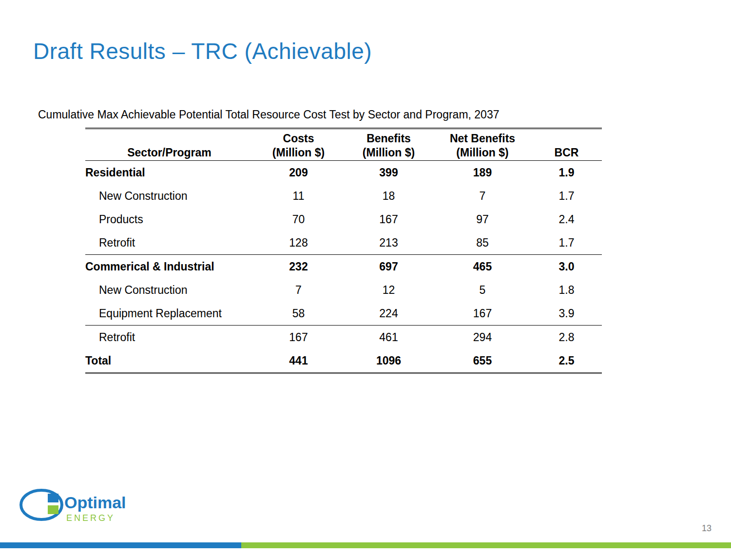Draft Results – TRC (Achievable)
Cumulative Max Achievable Potential Total Resource Cost Test by Sector and Program, 2037
| | Costs | Benefits | Net Benefits | |
| --- | --- | --- | --- | --- |
| Sector/Program | (Million $) | (Million $) | (Million $) | BCR |
| Residential | 209 | 399 | 189 | 1.9 |
| New Construction | 11 | 18 | 7 | 1.7 |
| Products | 70 | 167 | 97 | 2.4 |
| Retrofit | 128 | 213 | 85 | 1.7 |
| Commerical & Industrial | 232 | 697 | 465 | 3.0 |
| New Construction | 7 | 12 | 5 | 1.8 |
| Equipment Replacement | 58 | 224 | 167 | 3.9 |
| Retrofit | 167 | 461 | 294 | 2.8 |
| Total | 441 | 1096 | 655 | 2.5 |
Optimal ENERGY
13